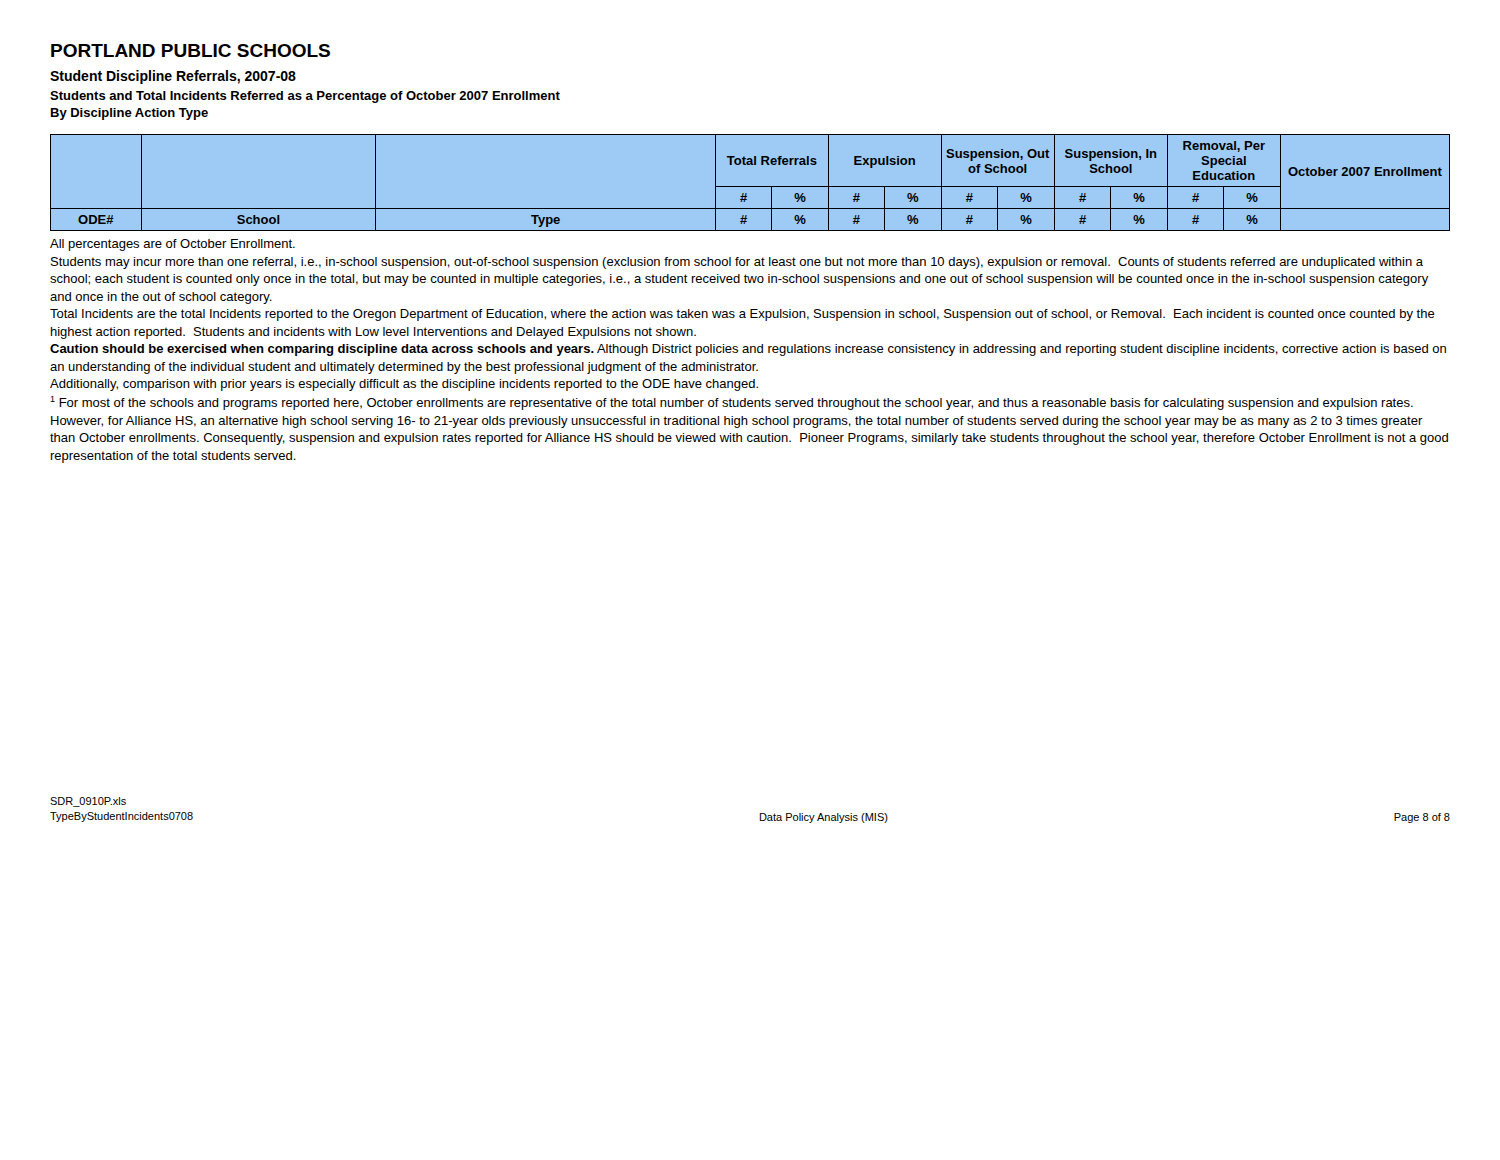PORTLAND PUBLIC SCHOOLS
Student Discipline Referrals, 2007-08
Students and Total Incidents Referred as a Percentage of October 2007 Enrollment
By Discipline Action Type
| | | | Total Referrals | Expulsion | Suspension, Out of School | Suspension, In School | Removal, Per Special Education | October 2007 Enrollment |
| --- | --- | --- | --- | --- | --- | --- | --- | --- |
| # | % | # | % | # | % | # | % | # | % |
| ODE# | School | Type | # | % | # | % | # | % | # | % | # | % | |
All percentages are of October Enrollment.
Students may incur more than one referral, i.e., in-school suspension, out-of-school suspension (exclusion from school for at least one but not more than 10 days), expulsion or removal. Counts of students referred are unduplicated within a school; each student is counted only once in the total, but may be counted in multiple categories, i.e., a student received two in-school suspensions and one out of school suspension will be counted once in the in-school suspension category and once in the out of school category.
Total Incidents are the total Incidents reported to the Oregon Department of Education, where the action was taken was a Expulsion, Suspension in school, Suspension out of school, or Removal. Each incident is counted once counted by the highest action reported. Students and incidents with Low level Interventions and Delayed Expulsions not shown.
Caution should be exercised when comparing discipline data across schools and years. Although District policies and regulations increase consistency in addressing and reporting student discipline incidents, corrective action is based on an understanding of the individual student and ultimately determined by the best professional judgment of the administrator.
Additionally, comparison with prior years is especially difficult as the discipline incidents reported to the ODE have changed.
1 For most of the schools and programs reported here, October enrollments are representative of the total number of students served throughout the school year, and thus a reasonable basis for calculating suspension and expulsion rates. However, for Alliance HS, an alternative high school serving 16- to 21-year olds previously unsuccessful in traditional high school programs, the total number of students served during the school year may be as many as 2 to 3 times greater than October enrollments. Consequently, suspension and expulsion rates reported for Alliance HS should be viewed with caution. Pioneer Programs, similarly take students throughout the school year, therefore October Enrollment is not a good representation of the total students served.
SDR_0910P.xls
TypeByStudentIncidents0708
Data Policy Analysis (MIS)
Page 8 of 8